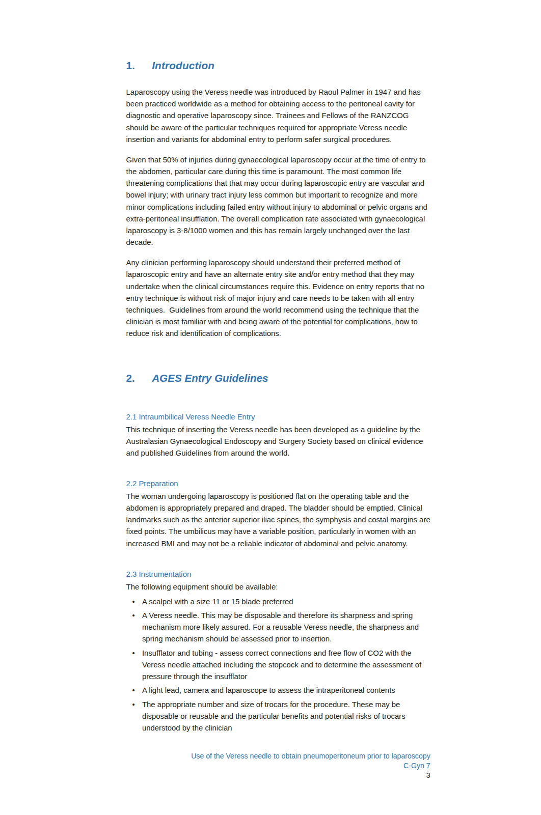1. Introduction
Laparoscopy using the Veress needle was introduced by Raoul Palmer in 1947 and has been practiced worldwide as a method for obtaining access to the peritoneal cavity for diagnostic and operative laparoscopy since. Trainees and Fellows of the RANZCOG should be aware of the particular techniques required for appropriate Veress needle insertion and variants for abdominal entry to perform safer surgical procedures.
Given that 50% of injuries during gynaecological laparoscopy occur at the time of entry to the abdomen, particular care during this time is paramount. The most common life threatening complications that that may occur during laparoscopic entry are vascular and bowel injury; with urinary tract injury less common but important to recognize and more minor complications including failed entry without injury to abdominal or pelvic organs and extra-peritoneal insufflation. The overall complication rate associated with gynaecological laparoscopy is 3-8/1000 women and this has remain largely unchanged over the last decade.
Any clinician performing laparoscopy should understand their preferred method of laparoscopic entry and have an alternate entry site and/or entry method that they may undertake when the clinical circumstances require this. Evidence on entry reports that no entry technique is without risk of major injury and care needs to be taken with all entry techniques. Guidelines from around the world recommend using the technique that the clinician is most familiar with and being aware of the potential for complications, how to reduce risk and identification of complications.
2. AGES Entry Guidelines
2.1 Intraumbilical Veress Needle Entry
This technique of inserting the Veress needle has been developed as a guideline by the Australasian Gynaecological Endoscopy and Surgery Society based on clinical evidence and published Guidelines from around the world.
2.2 Preparation
The woman undergoing laparoscopy is positioned flat on the operating table and the abdomen is appropriately prepared and draped. The bladder should be emptied. Clinical landmarks such as the anterior superior iliac spines, the symphysis and costal margins are fixed points. The umbilicus may have a variable position, particularly in women with an increased BMI and may not be a reliable indicator of abdominal and pelvic anatomy.
2.3 Instrumentation
The following equipment should be available:
A scalpel with a size 11 or 15 blade preferred
A Veress needle. This may be disposable and therefore its sharpness and spring mechanism more likely assured. For a reusable Veress needle, the sharpness and spring mechanism should be assessed prior to insertion.
Insufflator and tubing - assess correct connections and free flow of CO2 with the Veress needle attached including the stopcock and to determine the assessment of pressure through the insufflator
A light lead, camera and laparoscope to assess the intraperitoneal contents
The appropriate number and size of trocars for the procedure. These may be disposable or reusable and the particular benefits and potential risks of trocars understood by the clinician
Use of the Veress needle to obtain pneumoperitoneum prior to laparoscopy
C-Gyn 7
3